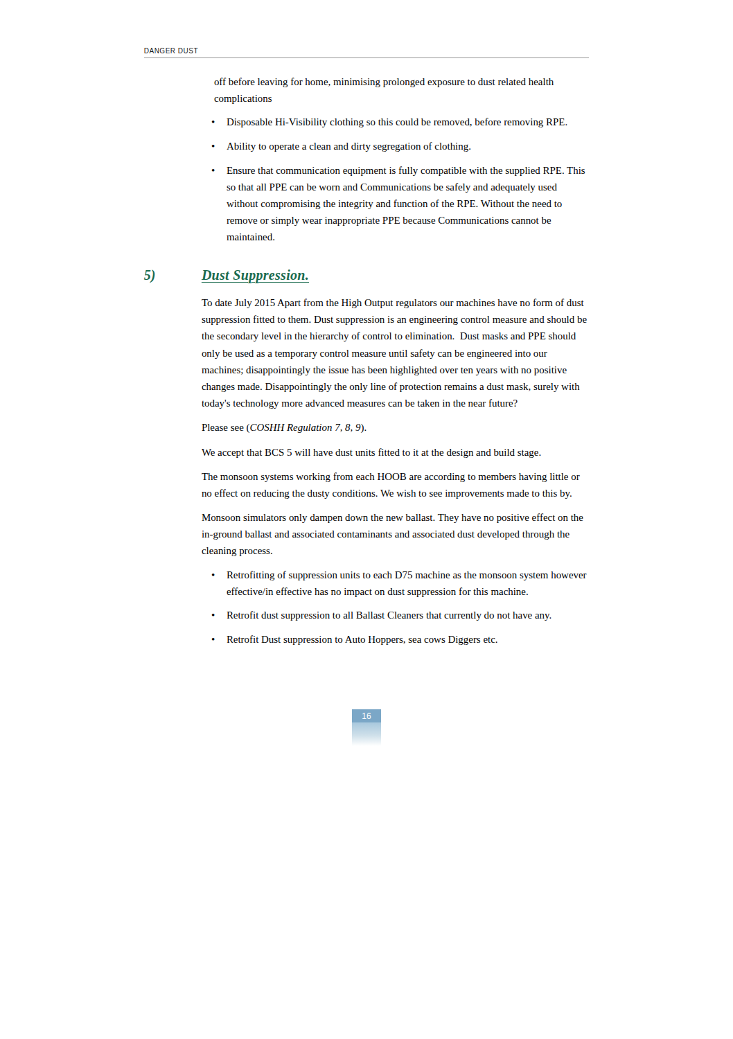DANGER DUST
off before leaving for home, minimising prolonged exposure to dust related health complications
Disposable Hi-Visibility clothing so this could be removed, before removing RPE.
Ability to operate a clean and dirty segregation of clothing.
Ensure that communication equipment is fully compatible with the supplied RPE. This so that all PPE can be worn and Communications be safely and adequately used without compromising the integrity and function of the RPE. Without the need to remove or simply wear inappropriate PPE because Communications cannot be maintained.
5) Dust Suppression.
To date July 2015 Apart from the High Output regulators our machines have no form of dust suppression fitted to them. Dust suppression is an engineering control measure and should be the secondary level in the hierarchy of control to elimination. Dust masks and PPE should only be used as a temporary control measure until safety can be engineered into our machines; disappointingly the issue has been highlighted over ten years with no positive changes made. Disappointingly the only line of protection remains a dust mask, surely with today's technology more advanced measures can be taken in the near future?
Please see (COSHH Regulation 7, 8, 9).
We accept that BCS 5 will have dust units fitted to it at the design and build stage.
The monsoon systems working from each HOOB are according to members having little or no effect on reducing the dusty conditions. We wish to see improvements made to this by.
Monsoon simulators only dampen down the new ballast. They have no positive effect on the in-ground ballast and associated contaminants and associated dust developed through the cleaning process.
Retrofitting of suppression units to each D75 machine as the monsoon system however effective/in effective has no impact on dust suppression for this machine.
Retrofit dust suppression to all Ballast Cleaners that currently do not have any.
Retrofit Dust suppression to Auto Hoppers, sea cows Diggers etc.
16